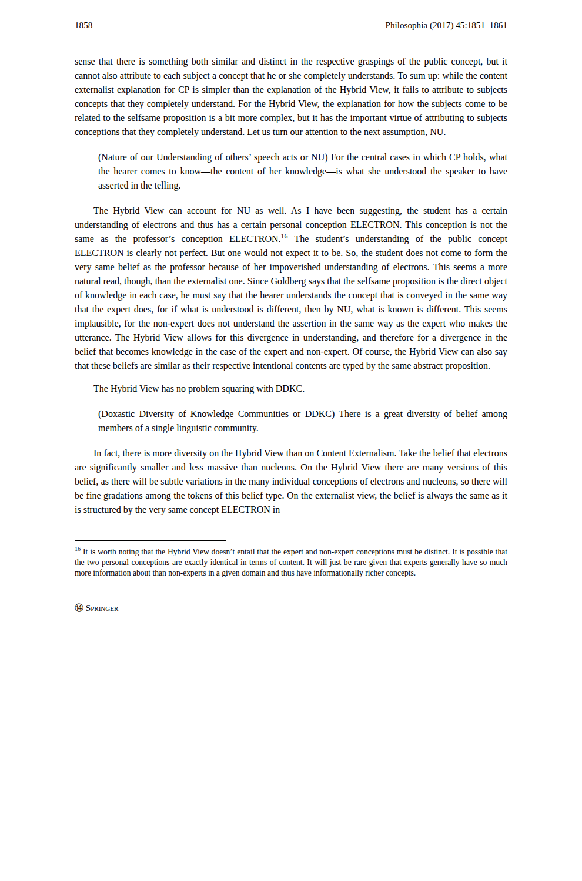1858 Philosophia (2017) 45:1851–1861
sense that there is something both similar and distinct in the respective graspings of the public concept, but it cannot also attribute to each subject a concept that he or she completely understands. To sum up: while the content externalist explanation for CP is simpler than the explanation of the Hybrid View, it fails to attribute to subjects concepts that they completely understand. For the Hybrid View, the explanation for how the subjects come to be related to the selfsame proposition is a bit more complex, but it has the important virtue of attributing to subjects conceptions that they completely understand. Let us turn our attention to the next assumption, NU.
(Nature of our Understanding of others’ speech acts or NU) For the central cases in which CP holds, what the hearer comes to know—the content of her knowledge—is what she understood the speaker to have asserted in the telling.
The Hybrid View can account for NU as well. As I have been suggesting, the student has a certain understanding of electrons and thus has a certain personal conception ELECTRON. This conception is not the same as the professor’s conception ELECTRON.16 The student’s understanding of the public concept ELECTRON is clearly not perfect. But one would not expect it to be. So, the student does not come to form the very same belief as the professor because of her impoverished understanding of electrons. This seems a more natural read, though, than the externalist one. Since Goldberg says that the selfsame proposition is the direct object of knowledge in each case, he must say that the hearer understands the concept that is conveyed in the same way that the expert does, for if what is understood is different, then by NU, what is known is different. This seems implausible, for the non-expert does not understand the assertion in the same way as the expert who makes the utterance. The Hybrid View allows for this divergence in understanding, and therefore for a divergence in the belief that becomes knowledge in the case of the expert and non-expert. Of course, the Hybrid View can also say that these beliefs are similar as their respective intentional contents are typed by the same abstract proposition.
The Hybrid View has no problem squaring with DDKC.
(Doxastic Diversity of Knowledge Communities or DDKC) There is a great diversity of belief among members of a single linguistic community.
In fact, there is more diversity on the Hybrid View than on Content Externalism. Take the belief that electrons are significantly smaller and less massive than nucleons. On the Hybrid View there are many versions of this belief, as there will be subtle variations in the many individual conceptions of electrons and nucleons, so there will be fine gradations among the tokens of this belief type. On the externalist view, the belief is always the same as it is structured by the very same concept ELECTRON in
16 It is worth noting that the Hybrid View doesn’t entail that the expert and non-expert conceptions must be distinct. It is possible that the two personal conceptions are exactly identical in terms of content. It will just be rare given that experts generally have so much more information about than non-experts in a given domain and thus have informationally richer concepts.
⑭ Springer